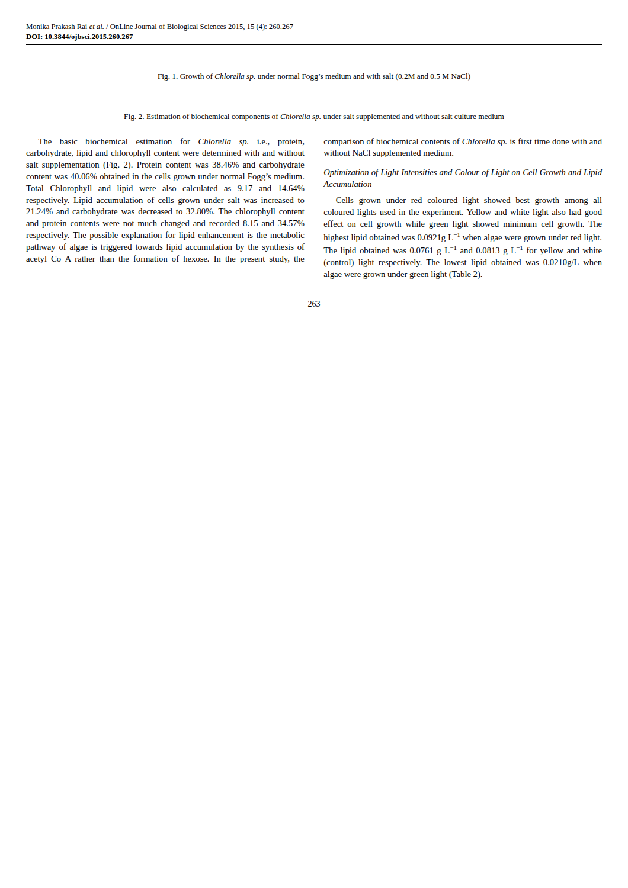Monika Prakash Rai et al. / OnLine Journal of Biological Sciences 2015, 15 (4): 260.267
DOI: 10.3844/ojbsci.2015.260.267
Fig. 1. Growth of Chlorella sp. under normal Fogg’s medium and with salt (0.2M and 0.5 M NaCl)
Fig. 2. Estimation of biochemical components of Chlorella sp. under salt supplemented and without salt culture medium
The basic biochemical estimation for Chlorella sp. i.e., protein, carbohydrate, lipid and chlorophyll content were determined with and without salt supplementation (Fig. 2). Protein content was 38.46% and carbohydrate content was 40.06% obtained in the cells grown under normal Fogg’s medium. Total Chlorophyll and lipid were also calculated as 9.17 and 14.64% respectively. Lipid accumulation of cells grown under salt was increased to 21.24% and carbohydrate was decreased to 32.80%. The chlorophyll content and protein contents were not much changed and recorded 8.15 and 34.57% respectively. The possible explanation for lipid enhancement is the metabolic pathway of algae is triggered towards lipid accumulation by the synthesis of acetyl Co A rather than the formation of hexose. In the present study, the comparison of biochemical contents of Chlorella sp. is first time done with and without NaCl supplemented medium.
Optimization of Light Intensities and Colour of Light on Cell Growth and Lipid Accumulation
Cells grown under red coloured light showed best growth among all coloured lights used in the experiment. Yellow and white light also had good effect on cell growth while green light showed minimum cell growth. The highest lipid obtained was 0.0921g L−1 when algae were grown under red light. The lipid obtained was 0.0761 g L−1 and 0.0813 g L−1 for yellow and white (control) light respectively. The lowest lipid obtained was 0.0210g/L when algae were grown under green light (Table 2).
263